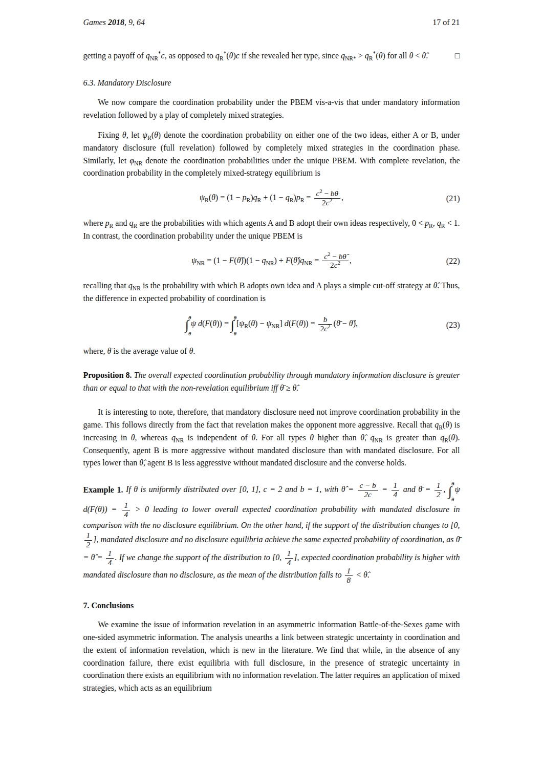Games 2018, 9, 64 17 of 21
getting a payoff of qNR*c, as opposed to qR*(θ)c if she revealed her type, since qNR* > qR*(θ) for all θ < θ̂. □
6.3. Mandatory Disclosure
We now compare the coordination probability under the PBEM vis-a-vis that under mandatory information revelation followed by a play of completely mixed strategies.
Fixing θ, let ψR(θ) denote the coordination probability on either one of the two ideas, either A or B, under mandatory disclosure (full revelation) followed by completely mixed strategies in the coordination phase. Similarly, let φNR denote the coordination probabilities under the unique PBEM. With complete revelation, the coordination probability in the completely mixed-strategy equilibrium is
ψR(θ) = (1 − pR)qR + (1 − qR)pR = c2 − bθ 2c2, (21)
where pR and qR are the probabilities with which agents A and B adopt their own ideas respectively, 0 < pR, qR < 1. In contrast, the coordination probability under the unique PBEM is
ψNR = (1 − F(θ̂))(1 − qNR) + F(θ̂)qNR = c2 − bθ̂2c2, (22)
recalling that qNR is the probability with which B adopts own idea and A plays a simple cut-off strategy at θ̂. Thus, the difference in expected probability of coordination is
∫θlθh ψ d(F(θ)) = ∫θlθh [ψR(θ) − ψNR] d(F(θ)) = b 2c2(θ̄ − θ̂), (23)
where, θ̄ is the average value of θ.
Proposition 8. The overall expected coordination probability through mandatory information disclosure is greater than or equal to that with the non-revelation equilibrium iff θ̄ ≥ θ̂.
It is interesting to note, therefore, that mandatory disclosure need not improve coordination probability in the game. This follows directly from the fact that revelation makes the opponent more aggressive. Recall that qR(θ) is increasing in θ, whereas qNR is independent of θ. For all types θ higher than θ̂, qNR is greater than qR(θ). Consequently, agent B is more aggressive without mandated disclosure than with mandated disclosure. For all types lower than θ̂, agent B is less aggressive without mandated disclosure and the converse holds.
Example 1. If θ is uniformly distributed over [0, 1], c = 2 and b = 1, with θ̂ = c − b 2c = 14 and θ̄ = 12, ∫θlθh ψ d(F(θ)) = 14 > 0 leading to lower overall expected coordination probability with mandated disclosure in comparison with the no disclosure equilibrium. On the other hand, if the support of the distribution changes to [0, 12], mandated disclosure and no disclosure equilibria achieve the same expected probability of coordination, as θ̄ = θ̂ = 14. If we change the support of the distribution to [0, 14], expected coordination probability is higher with mandated disclosure than no disclosure, as the mean of the distribution falls to 18 < θ̂.
7. Conclusions
We examine the issue of information revelation in an asymmetric information Battle-of-the-Sexes game with one-sided asymmetric information. The analysis unearths a link between strategic uncertainty in coordination and the extent of information revelation, which is new in the literature. We find that while, in the absence of any coordination failure, there exist equilibria with full disclosure, in the presence of strategic uncertainty in coordination there exists an equilibrium with no information revelation. The latter requires an application of mixed strategies, which acts as an equilibrium